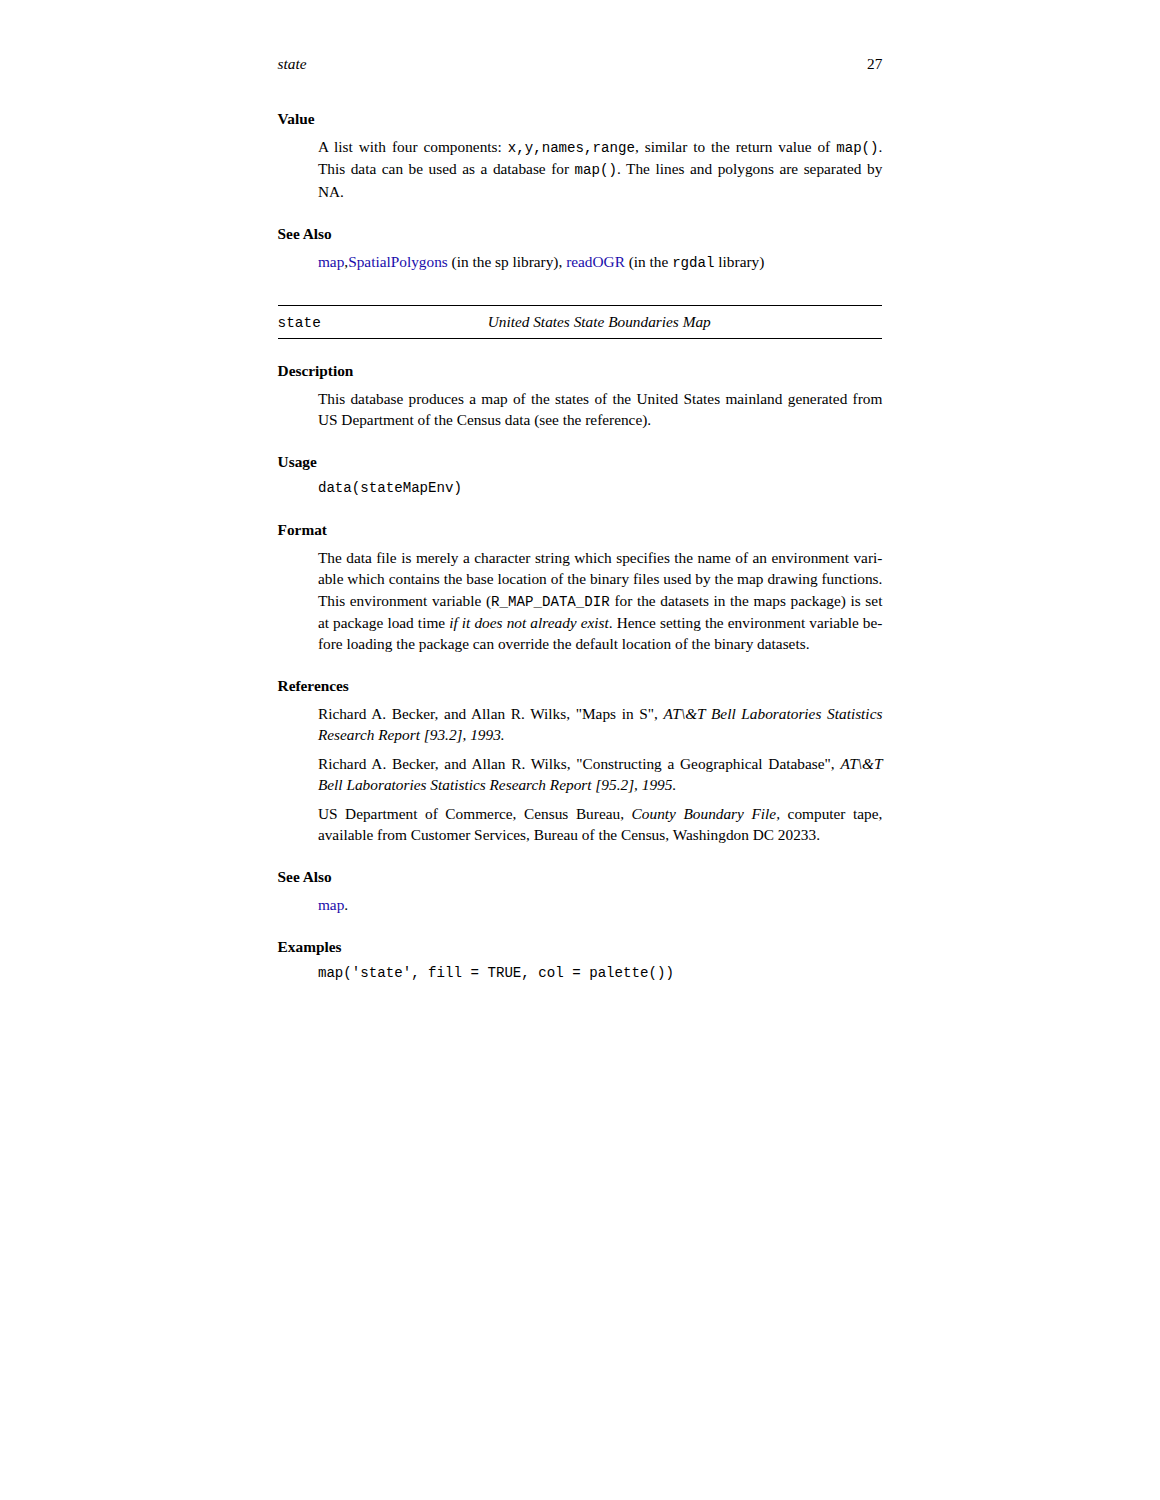state 27
Value
A list with four components: x,y,names,range, similar to the return value of map(). This data can be used as a database for map(). The lines and polygons are separated by NA.
See Also
map,SpatialPolygons (in the sp library), readOGR (in the rgdal library)
state
United States State Boundaries Map
Description
This database produces a map of the states of the United States mainland generated from US Department of the Census data (see the reference).
Usage
data(stateMapEnv)
Format
The data file is merely a character string which specifies the name of an environment variable which contains the base location of the binary files used by the map drawing functions. This environment variable (R_MAP_DATA_DIR for the datasets in the maps package) is set at package load time if it does not already exist. Hence setting the environment variable before loading the package can override the default location of the binary datasets.
References
Richard A. Becker, and Allan R. Wilks, "Maps in S", AT\&T Bell Laboratories Statistics Research Report [93.2], 1993.
Richard A. Becker, and Allan R. Wilks, "Constructing a Geographical Database", AT\&T Bell Laboratories Statistics Research Report [95.2], 1995.
US Department of Commerce, Census Bureau, County Boundary File, computer tape, available from Customer Services, Bureau of the Census, Washingdon DC 20233.
See Also
map.
Examples
map('state', fill = TRUE, col = palette())